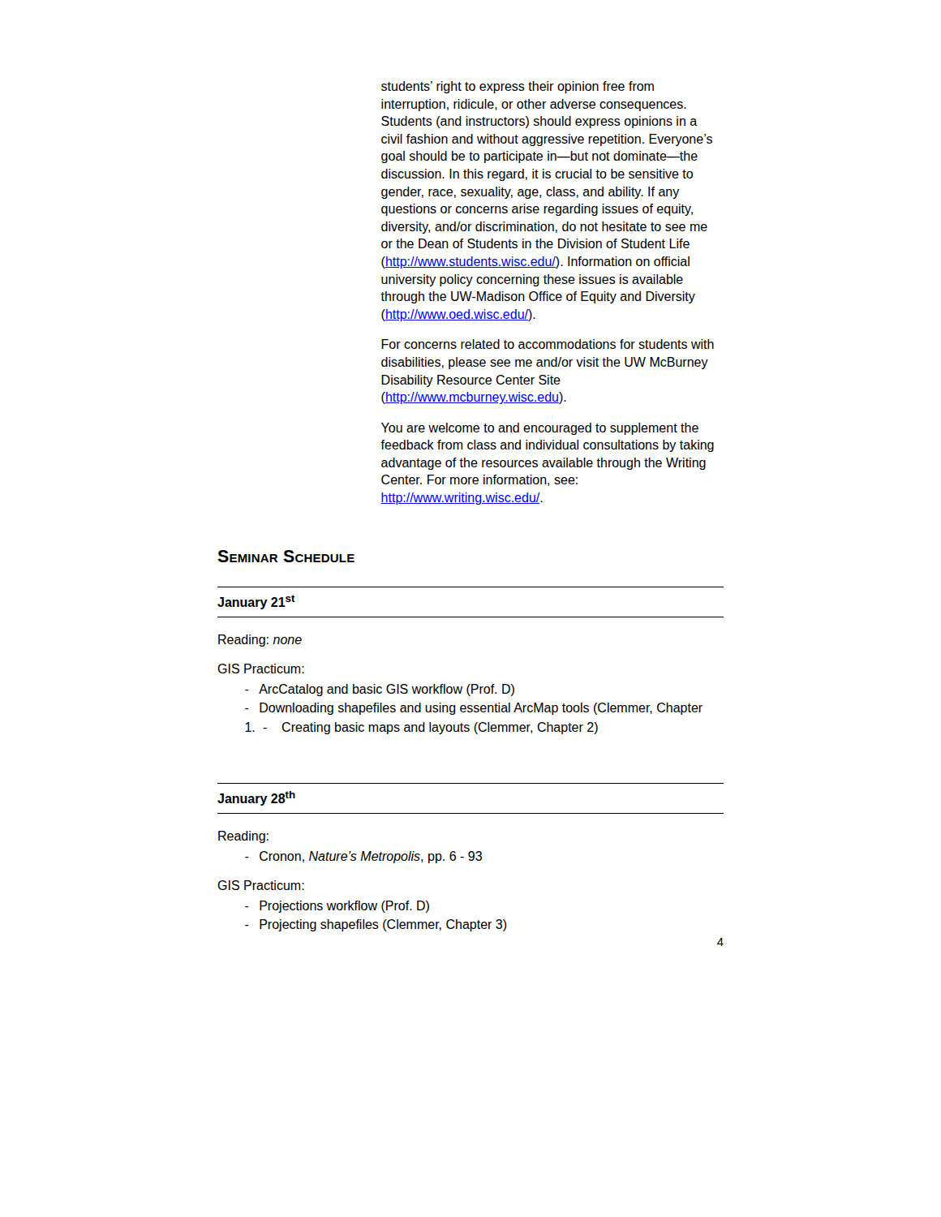students’ right to express their opinion free from interruption, ridicule, or other adverse consequences. Students (and instructors) should express opinions in a civil fashion and without aggressive repetition. Everyone’s goal should be to participate in—but not dominate—the discussion. In this regard, it is crucial to be sensitive to gender, race, sexuality, age, class, and ability. If any questions or concerns arise regarding issues of equity, diversity, and/or discrimination, do not hesitate to see me or the Dean of Students in the Division of Student Life (http://www.students.wisc.edu/). Information on official university policy concerning these issues is available through the UW-Madison Office of Equity and Diversity (http://www.oed.wisc.edu/).
For concerns related to accommodations for students with disabilities, please see me and/or visit the UW McBurney Disability Resource Center Site (http://www.mcburney.wisc.edu).
You are welcome to and encouraged to supplement the feedback from class and individual consultations by taking advantage of the resources available through the Writing Center. For more information, see: http://www.writing.wisc.edu/.
Seminar Schedule
January 21st
Reading: none
GIS Practicum:
ArcCatalog and basic GIS workflow (Prof. D)
Downloading shapefiles and using essential ArcMap tools (Clemmer, Chapter
- Creating basic maps and layouts (Clemmer, Chapter 2)
January 28th
Reading:
Cronon, Nature’s Metropolis, pp. 6 - 93
GIS Practicum:
Projections workflow (Prof. D)
Projecting shapefiles (Clemmer, Chapter 3)
4